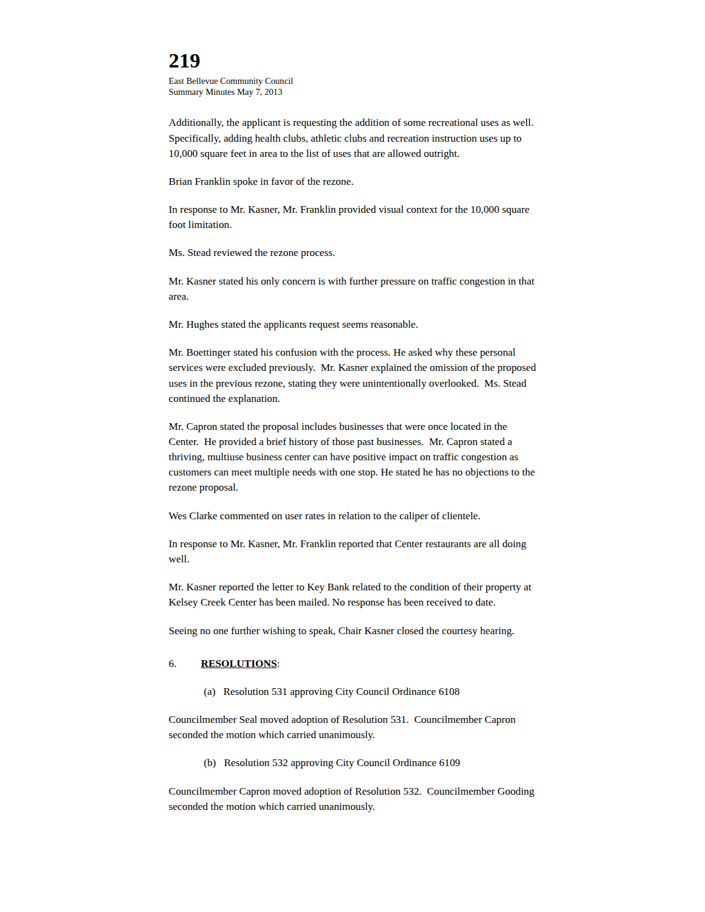219
East Bellevue Community Council
Summary Minutes May 7, 2013
Additionally, the applicant is requesting the addition of some recreational uses as well. Specifically, adding health clubs, athletic clubs and recreation instruction uses up to 10,000 square feet in area to the list of uses that are allowed outright.
Brian Franklin spoke in favor of the rezone.
In response to Mr. Kasner, Mr. Franklin provided visual context for the 10,000 square foot limitation.
Ms. Stead reviewed the rezone process.
Mr. Kasner stated his only concern is with further pressure on traffic congestion in that area.
Mr. Hughes stated the applicants request seems reasonable.
Mr. Boettinger stated his confusion with the process. He asked why these personal services were excluded previously. Mr. Kasner explained the omission of the proposed uses in the previous rezone, stating they were unintentionally overlooked. Ms. Stead continued the explanation.
Mr. Capron stated the proposal includes businesses that were once located in the Center. He provided a brief history of those past businesses. Mr. Capron stated a thriving, multiuse business center can have positive impact on traffic congestion as customers can meet multiple needs with one stop. He stated he has no objections to the rezone proposal.
Wes Clarke commented on user rates in relation to the caliper of clientele.
In response to Mr. Kasner, Mr. Franklin reported that Center restaurants are all doing well.
Mr. Kasner reported the letter to Key Bank related to the condition of their property at Kelsey Creek Center has been mailed. No response has been received to date.
Seeing no one further wishing to speak, Chair Kasner closed the courtesy hearing.
6. RESOLUTIONS:
(a) Resolution 531 approving City Council Ordinance 6108
Councilmember Seal moved adoption of Resolution 531. Councilmember Capron seconded the motion which carried unanimously.
(b) Resolution 532 approving City Council Ordinance 6109
Councilmember Capron moved adoption of Resolution 532. Councilmember Gooding seconded the motion which carried unanimously.